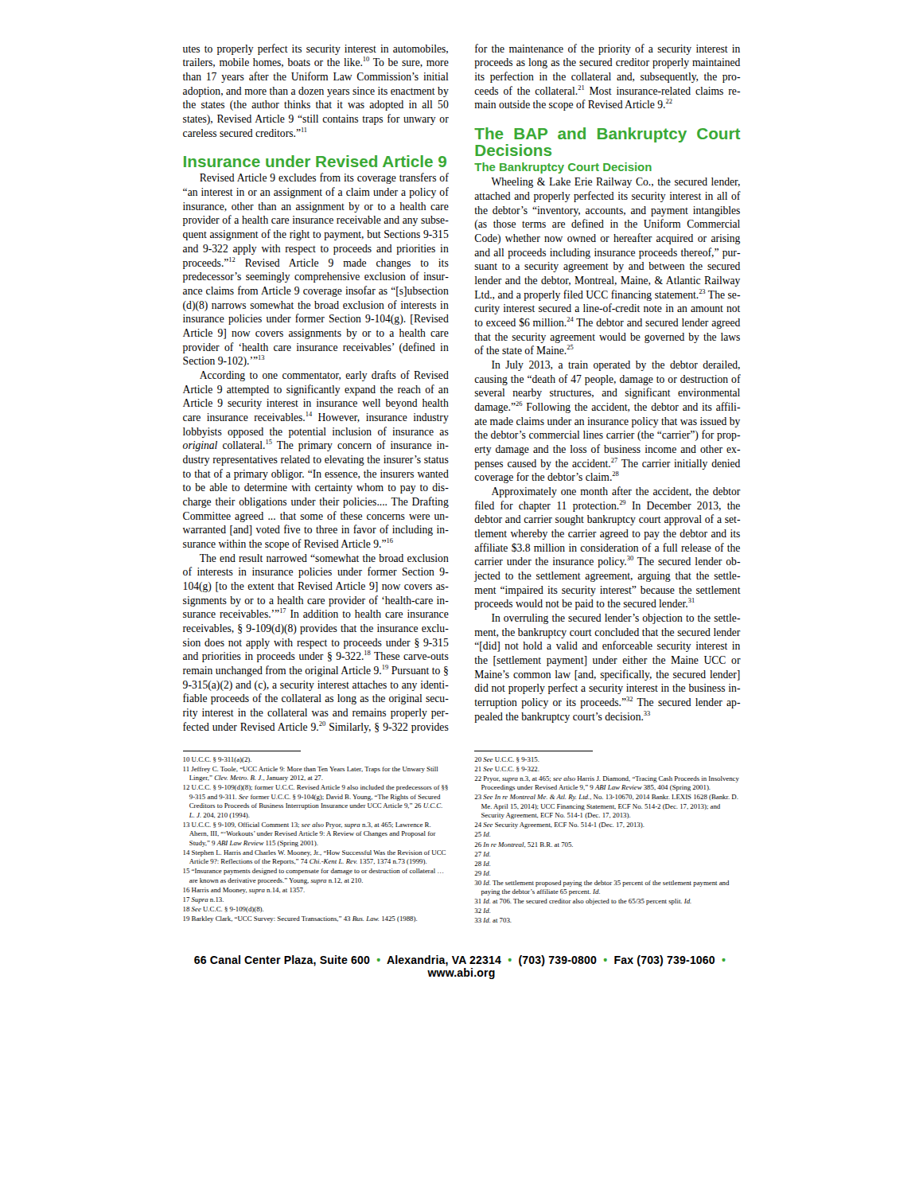utes to properly perfect its security interest in automobiles, trailers, mobile homes, boats or the like.10 To be sure, more than 17 years after the Uniform Law Commission’s initial adoption, and more than a dozen years since its enactment by the states (the author thinks that it was adopted in all 50 states), Revised Article 9 “still contains traps for unwary or careless secured creditors.”11
Insurance under Revised Article 9
Revised Article 9 excludes from its coverage transfers of “an interest in or an assignment of a claim under a policy of insurance, other than an assignment by or to a health care provider of a health care insurance receivable and any subsequent assignment of the right to payment, but Sections 9-315 and 9-322 apply with respect to proceeds and priorities in proceeds.”12 Revised Article 9 made changes to its predecessor’s seemingly comprehensive exclusion of insurance claims from Article 9 coverage insofar as “[s]ubsection (d)(8) narrows somewhat the broad exclusion of interests in insurance policies under former Section 9-104(g). [Revised Article 9] now covers assignments by or to a health care provider of ‘health care insurance receivables’ (defined in Section 9-102).’”13
According to one commentator, early drafts of Revised Article 9 attempted to significantly expand the reach of an Article 9 security interest in insurance well beyond health care insurance receivables.14 However, insurance industry lobbyists opposed the potential inclusion of insurance as original collateral.15 The primary concern of insurance industry representatives related to elevating the insurer’s status to that of a primary obligor. “In essence, the insurers wanted to be able to determine with certainty whom to pay to discharge their obligations under their policies.... The Drafting Committee agreed ... that some of these concerns were unwarranted [and] voted five to three in favor of including insurance within the scope of Revised Article 9.”16
The end result narrowed “somewhat the broad exclusion of interests in insurance policies under former Section 9-104(g) [to the extent that Revised Article 9] now covers assignments by or to a health care provider of ‘health-care insurance receivables.’”17 In addition to health care insurance receivables, § 9-109(d)(8) provides that the insurance exclusion does not apply with respect to proceeds under § 9-315 and priorities in proceeds under § 9-322.18 These carve-outs remain unchanged from the original Article 9.19 Pursuant to § 9-315(a)(2) and (c), a security interest attaches to any identifiable proceeds of the collateral as long as the original security interest in the collateral was and remains properly perfected under Revised Article 9.20 Similarly, § 9-322 provides for the maintenance of the priority of a security interest in proceeds as long as the secured creditor properly maintained its perfection in the collateral and, subsequently, the proceeds of the collateral.21 Most insurance-related claims remain outside the scope of Revised Article 9.22
The BAP and Bankruptcy Court Decisions
The Bankruptcy Court Decision
Wheeling & Lake Erie Railway Co., the secured lender, attached and properly perfected its security interest in all of the debtor’s “inventory, accounts, and payment intangibles (as those terms are defined in the Uniform Commercial Code) whether now owned or hereafter acquired or arising and all proceeds including insurance proceeds thereof,” pursuant to a security agreement by and between the secured lender and the debtor, Montreal, Maine, & Atlantic Railway Ltd., and a properly filed UCC financing statement.23 The security interest secured a line-of-credit note in an amount not to exceed $6 million.24 The debtor and secured lender agreed that the security agreement would be governed by the laws of the state of Maine.25
In July 2013, a train operated by the debtor derailed, causing the “death of 47 people, damage to or destruction of several nearby structures, and significant environmental damage.”26 Following the accident, the debtor and its affiliate made claims under an insurance policy that was issued by the debtor’s commercial lines carrier (the “carrier”) for property damage and the loss of business income and other expenses caused by the accident.27 The carrier initially denied coverage for the debtor’s claim.28
Approximately one month after the accident, the debtor filed for chapter 11 protection.29 In December 2013, the debtor and carrier sought bankruptcy court approval of a settlement whereby the carrier agreed to pay the debtor and its affiliate $3.8 million in consideration of a full release of the carrier under the insurance policy.30 The secured lender objected to the settlement agreement, arguing that the settlement “impaired its security interest” because the settlement proceeds would not be paid to the secured lender.31
In overruling the secured lender’s objection to the settlement, the bankruptcy court concluded that the secured lender “[did] not hold a valid and enforceable security interest in the [settlement payment] under either the Maine UCC or Maine’s common law [and, specifically, the secured lender] did not properly perfect a security interest in the business interruption policy or its proceeds.”32 The secured lender appealed the bankruptcy court’s decision.33
10 U.C.C. § 9-311(a)(2).
11 Jeffrey C. Toole, “UCC Article 9: More than Ten Years Later, Traps for the Unwary Still Linger,” Clev. Metro. B. J., January 2012, at 27.
12 U.C.C. § 9-109(d)(8); former U.C.C. Revised Article 9 also included the predecessors of §§ 9-315 and 9-311. See former U.C.C. § 9-104(g); David B. Young, “The Rights of Secured Creditors to Proceeds of Business Interruption Insurance under UCC Article 9,” 26 U.C.C. L. J. 204, 210 (1994).
13 U.C.C. § 9-109, Official Comment 13; see also Pryor, supra n.3, at 465; Lawrence R. Ahern, III, “‘Workouts’ under Revised Article 9: A Review of Changes and Proposal for Study,” 9 ABI Law Review 115 (Spring 2001).
14 Stephen L. Harris and Charles W. Mooney, Jr., “How Successful Was the Revision of UCC Article 9?: Reflections of the Reports,” 74 Chi.-Kent L. Rev. 1357, 1374 n.73 (1999).
15 “Insurance payments designed to compensate for damage to or destruction of collateral … are known as derivative proceeds.” Young, supra n.12, at 210.
16 Harris and Mooney, supra n.14, at 1357.
17 Supra n.13.
18 See U.C.C. § 9-109(d)(8).
19 Barkley Clark, “UCC Survey: Secured Transactions,” 43 Bus. Law. 1425 (1988).
20 See U.C.C. § 9-315.
21 See U.C.C. § 9-322.
22 Pryor, supra n.3, at 465; see also Harris J. Diamond, “Tracing Cash Proceeds in Insolvency Proceedings under Revised Article 9,” 9 ABI Law Review 385, 404 (Spring 2001).
23 See In re Montreal Me. & Atl. Ry. Ltd., No. 13-10670, 2014 Bankr. LEXIS 1628 (Bankr. D. Me. April 15, 2014); UCC Financing Statement, ECF No. 514-2 (Dec. 17, 2013); and Security Agreement, ECF No. 514-1 (Dec. 17, 2013).
24 See Security Agreement, ECF No. 514-1 (Dec. 17, 2013).
25 Id.
26 In re Montreal, 521 B.R. at 705.
27 Id.
28 Id.
29 Id.
30 Id. The settlement proposed paying the debtor 35 percent of the settlement payment and paying the debtor’s affiliate 65 percent. Id.
31 Id. at 706. The secured creditor also objected to the 65/35 percent split. Id.
32 Id.
33 Id. at 703.
66 Canal Center Plaza, Suite 600 • Alexandria, VA 22314 • (703) 739-0800 • Fax (703) 739-1060 • www.abi.org